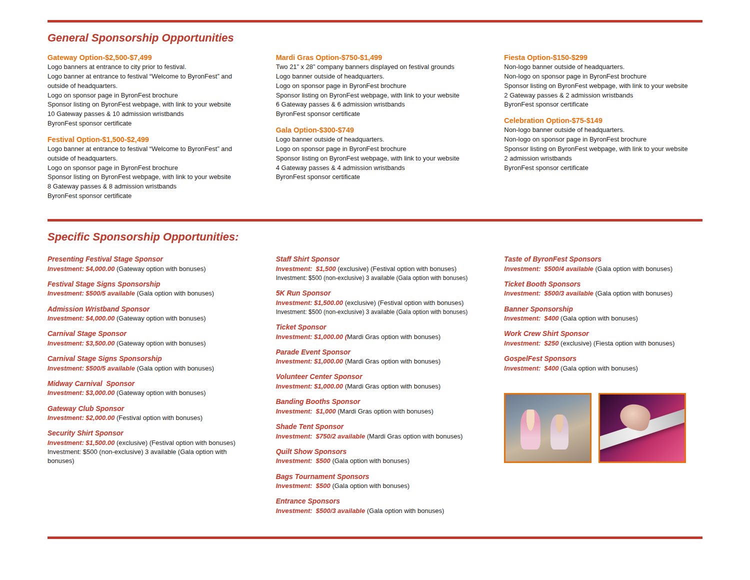General Sponsorship Opportunities
Gateway Option-$2,500-$7,499
Logo banners at entrance to city prior to festival. Logo banner at entrance to festival “Welcome to ByronFest” and outside of headquarters. Logo on sponsor page in ByronFest brochure Sponsor listing on ByronFest webpage, with link to your website 10 Gateway passes & 10 admission wristbands ByronFest sponsor certificate
Festival Option-$1,500-$2,499
Logo banner at entrance to festival “Welcome to ByronFest” and outside of headquarters. Logo on sponsor page in ByronFest brochure Sponsor listing on ByronFest webpage, with link to your website 8 Gateway passes & 8 admission wristbands ByronFest sponsor certificate
Mardi Gras Option-$750-$1,499
Two 21” x 28” company banners displayed on festival grounds Logo banner outside of headquarters. Logo on sponsor page in ByronFest brochure Sponsor listing on ByronFest webpage, with link to your website 6 Gateway passes & 6 admission wristbands ByronFest sponsor certificate
Gala Option-$300-$749
Logo banner outside of headquarters. Logo on sponsor page in ByronFest brochure Sponsor listing on ByronFest webpage, with link to your website 4 Gateway passes & 4 admission wristbands ByronFest sponsor certificate
Fiesta Option-$150-$299
Non-logo banner outside of headquarters. Non-logo on sponsor page in ByronFest brochure Sponsor listing on ByronFest webpage, with link to your website 2 Gateway passes & 2 admission wristbands ByronFest sponsor certificate
Celebration Option-$75-$149
Non-logo banner outside of headquarters. Non-logo on sponsor page in ByronFest brochure Sponsor listing on ByronFest webpage, with link to your website 2 admission wristbands ByronFest sponsor certificate
Specific Sponsorship Opportunities:
Presenting Festival Stage Sponsor Investment: $4,000.00 (Gateway option with bonuses)
Festival Stage Signs Sponsorship Investment: $500/5 available (Gala option with bonuses)
Admission Wristband Sponsor Investment: $4,000.00 (Gateway option with bonuses)
Carnival Stage Sponsor Investment: $3,500.00 (Gateway option with bonuses)
Carnival Stage Signs Sponsorship Investment: $500/5 available (Gala option with bonuses)
Midway Carnival Sponsor Investment: $3,000.00 (Gateway option with bonuses)
Gateway Club Sponsor Investment: $2,000.00 (Festival option with bonuses)
Security Shirt Sponsor Investment: $1,500.00 (exclusive) (Festival option with bonuses) Investment: $500 (non-exclusive) 3 available (Gala option with bonuses)
Staff Shirt Sponsor Investment: $1,500 (exclusive) (Festival option with bonuses)
Investment: $500 (non-exclusive) 3 available (Gala option with bonuses)
5K Run Sponsor Investment: $1,500.00 (exclusive) (Festival option with bonuses)
Investment: $500 (non-exclusive) 3 available (Gala option with bonuses)
Ticket Sponsor Investment: $1,000.00 (Mardi Gras option with bonuses)
Parade Event Sponsor Investment: $1,000.00 (Mardi Gras option with bonuses)
Volunteer Center Sponsor Investment: $1,000.00 (Mardi Gras option with bonuses)
Banding Booths Sponsor Investment: $1,000 (Mardi Gras option with bonuses)
Shade Tent Sponsor Investment: $750/2 available (Mardi Gras option with bonuses)
Quilt Show Sponsors Investment: $500 (Gala option with bonuses)
Bags Tournament Sponsors Investment: $500 (Gala option with bonuses)
Entrance Sponsors Investment: $500/3 available (Gala option with bonuses)
Taste of ByronFest Sponsors Investment: $500/4 available (Gala option with bonuses)
Ticket Booth Sponsors Investment: $500/3 available (Gala option with bonuses)
Banner Sponsorship Investment: $400 (Gala option with bonuses)
Work Crew Shirt Sponsor Investment: $250 (exclusive) (Fiesta option with bonuses)
GospelFest Sponsors Investment: $400 (Gala option with bonuses)